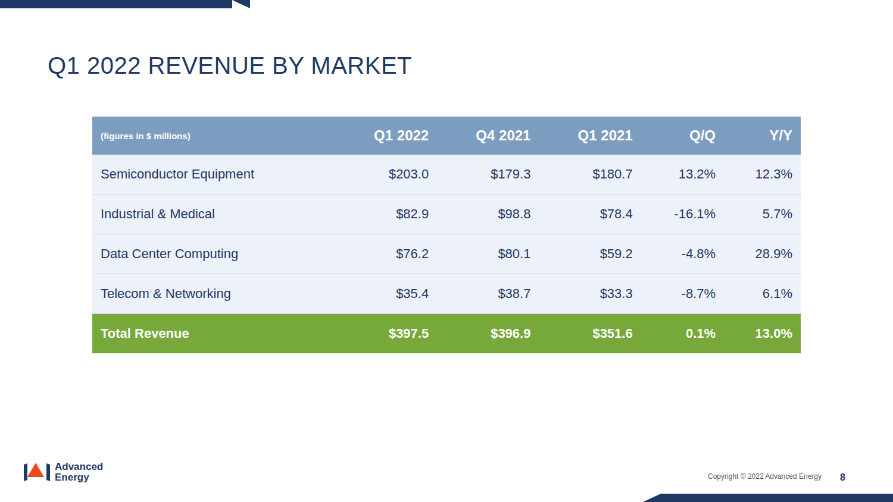Q1 2022 Revenue by Market
| (figures in $ millions) | Q1 2022 | Q4 2021 | Q1 2021 | Q/Q | Y/Y |
| --- | --- | --- | --- | --- | --- |
| Semiconductor Equipment | $203.0 | $179.3 | $180.7 | 13.2% | 12.3% |
| Industrial & Medical | $82.9 | $98.8 | $78.4 | -16.1% | 5.7% |
| Data Center Computing | $76.2 | $80.1 | $59.2 | -4.8% | 28.9% |
| Telecom & Networking | $35.4 | $38.7 | $33.3 | -8.7% | 6.1% |
| Total Revenue | $397.5 | $396.9 | $351.6 | 0.1% | 13.0% |
Advanced
Energy
Copyright © 2022 Advanced Energy
8